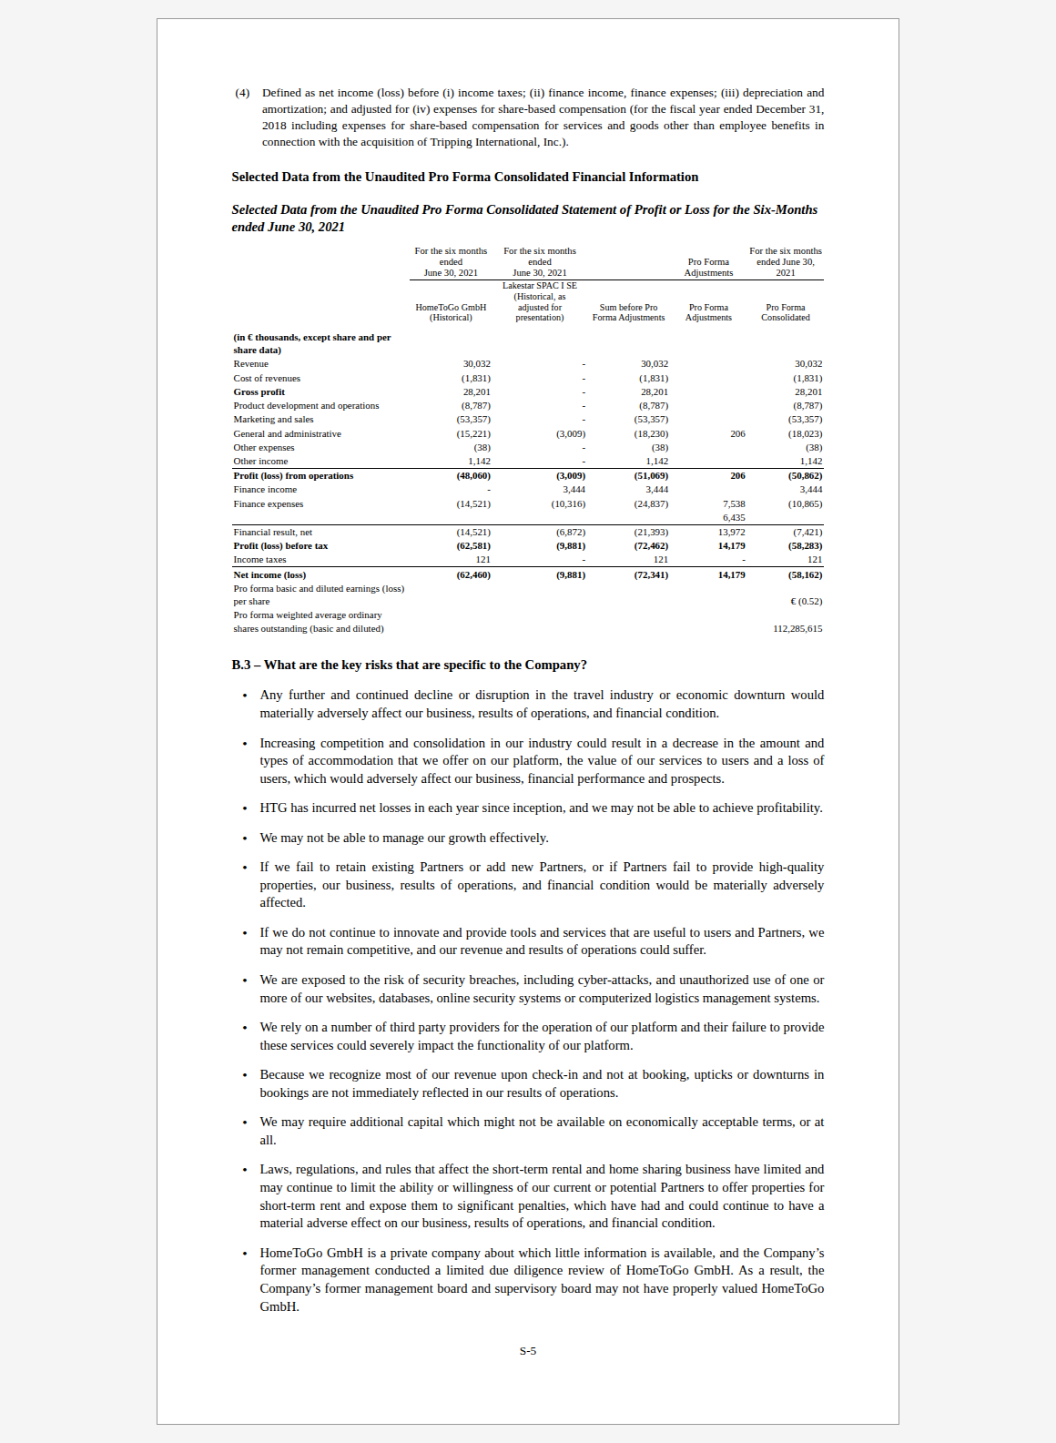(4)
Defined as net income (loss) before (i) income taxes; (ii) finance income, finance expenses; (iii) depreciation and amortization; and adjusted for (iv) expenses for share-based compensation (for the fiscal year ended December 31, 2018 including expenses for share-based compensation for services and goods other than employee benefits in connection with the acquisition of Tripping International, Inc.).
Selected Data from the Unaudited Pro Forma Consolidated Financial Information
Selected Data from the Unaudited Pro Forma Consolidated Statement of Profit or Loss for the Six-Months ended June 30, 2021
| | For the six months ended June 30, 2021 | For the six months ended June 30, 2021 | | Pro Forma Adjustments | For the six months ended June 30, 2021 |
| --- | --- | --- | --- | --- | --- |
| | HomeToGo GmbH (Historical) | Lakestar SPAC I SE (Historical, as adjusted for presentation) | Sum before Pro Forma Adjustments | Pro Forma Adjustments | Pro Forma Consolidated |
| (in € thousands, except share and per share data) | | | | | |
| Revenue | 30,032 | - | 30,032 | | 30,032 |
| Cost of revenues | (1,831) | - | (1,831) | | (1,831) |
| Gross profit | 28,201 | - | 28,201 | | 28,201 |
| Product development and operations | (8,787) | - | (8,787) | | (8,787) |
| Marketing and sales | (53,357) | - | (53,357) | | (53,357) |
| General and administrative | (15,221) | (3,009) | (18,230) | 206 | (18,023) |
| Other expenses | (38) | - | (38) | | (38) |
| Other income | 1,142 | - | 1,142 | | 1,142 |
| Profit (loss) from operations | (48,060) | (3,009) | (51,069) | 206 | (50,862) |
| Finance income | - | 3,444 | 3,444 | | 3,444 |
| Finance expenses | (14,521) | (10,316) | (24,837) | 7,538 | (10,865) |
| | | | | 6,435 | |
| Financial result, net | (14,521) | (6,872) | (21,393) | 13,972 | (7,421) |
| Profit (loss) before tax | (62,581) | (9,881) | (72,462) | 14,179 | (58,283) |
| Income taxes | 121 | - | 121 | - | 121 |
| Net income (loss) | (62,460) | (9,881) | (72,341) | 14,179 | (58,162) |
| Pro forma basic and diluted earnings (loss) per share | | | | | € (0.52) |
| Pro forma weighted average ordinary shares outstanding (basic and diluted) | | | | | 112,285,615 |
B.3 – What are the key risks that are specific to the Company?
Any further and continued decline or disruption in the travel industry or economic downturn would materially adversely affect our business, results of operations, and financial condition.
Increasing competition and consolidation in our industry could result in a decrease in the amount and types of accommodation that we offer on our platform, the value of our services to users and a loss of users, which would adversely affect our business, financial performance and prospects.
HTG has incurred net losses in each year since inception, and we may not be able to achieve profitability.
We may not be able to manage our growth effectively.
If we fail to retain existing Partners or add new Partners, or if Partners fail to provide high-quality properties, our business, results of operations, and financial condition would be materially adversely affected.
If we do not continue to innovate and provide tools and services that are useful to users and Partners, we may not remain competitive, and our revenue and results of operations could suffer.
We are exposed to the risk of security breaches, including cyber-attacks, and unauthorized use of one or more of our websites, databases, online security systems or computerized logistics management systems.
We rely on a number of third party providers for the operation of our platform and their failure to provide these services could severely impact the functionality of our platform.
Because we recognize most of our revenue upon check-in and not at booking, upticks or downturns in bookings are not immediately reflected in our results of operations.
We may require additional capital which might not be available on economically acceptable terms, or at all.
Laws, regulations, and rules that affect the short-term rental and home sharing business have limited and may continue to limit the ability or willingness of our current or potential Partners to offer properties for short-term rent and expose them to significant penalties, which have had and could continue to have a material adverse effect on our business, results of operations, and financial condition.
HomeToGo GmbH is a private company about which little information is available, and the Company’s former management conducted a limited due diligence review of HomeToGo GmbH. As a result, the Company’s former management board and supervisory board may not have properly valued HomeToGo GmbH.
S-5